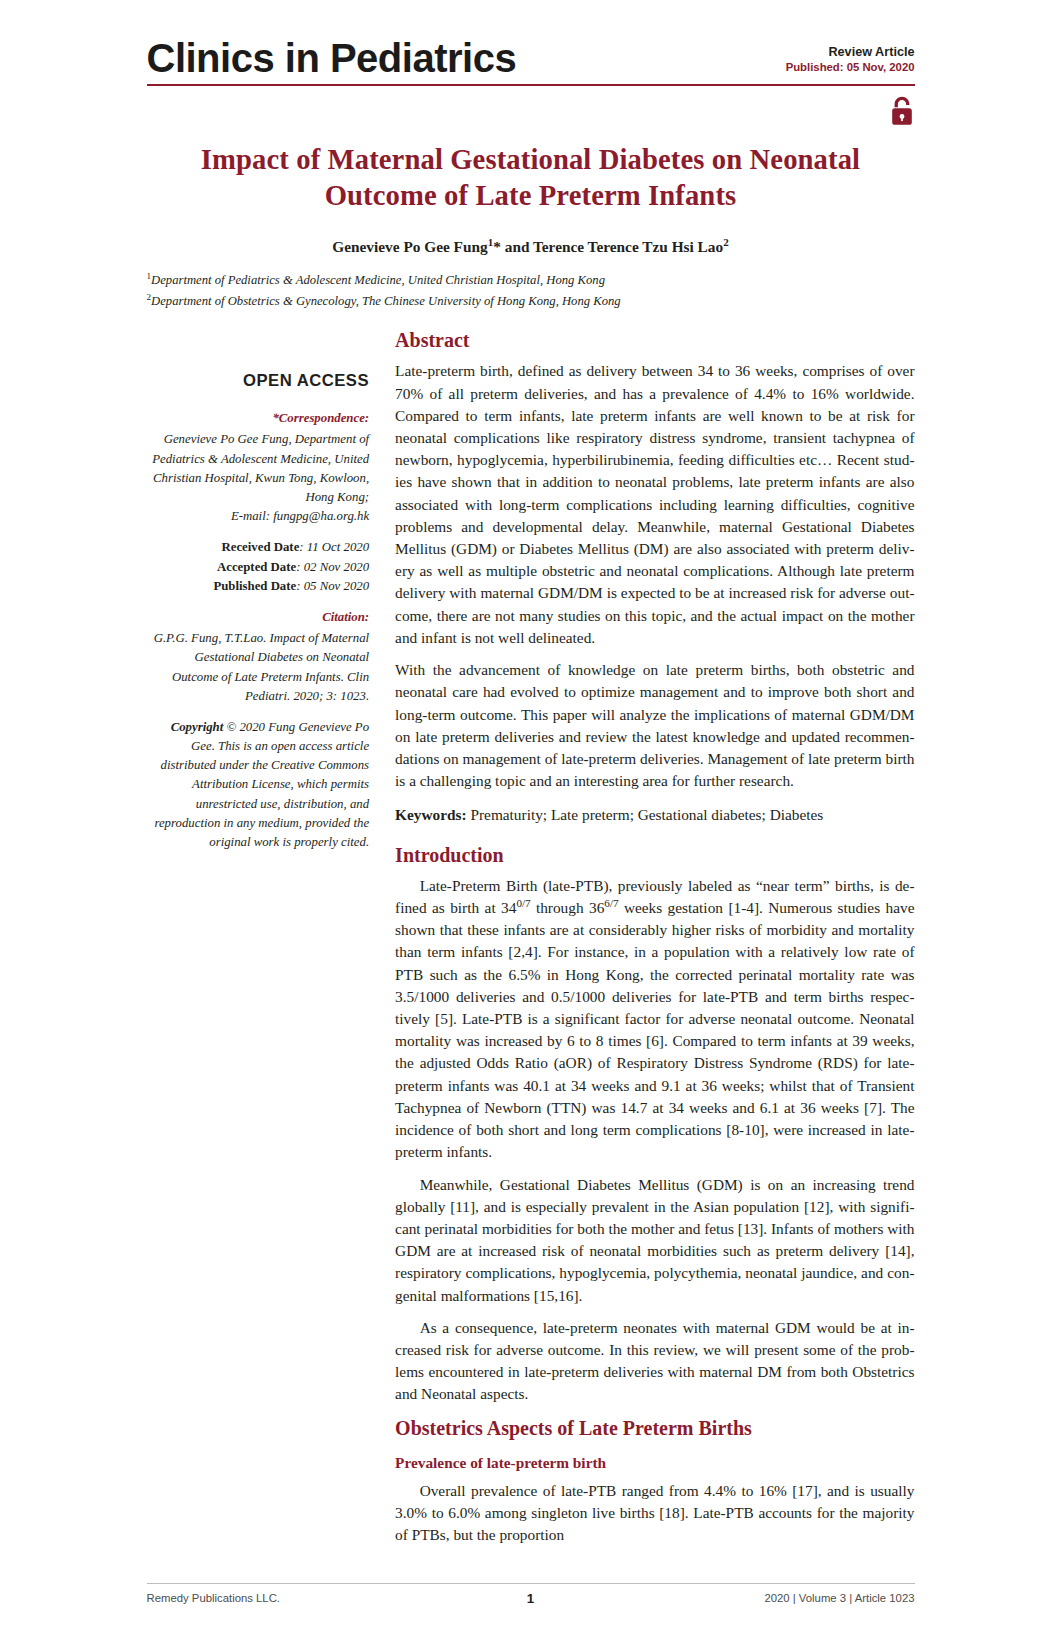Clinics in Pediatrics
Review Article
Published: 05 Nov, 2020
Impact of Maternal Gestational Diabetes on Neonatal Outcome of Late Preterm Infants
Genevieve Po Gee Fung1* and Terence Terence Tzu Hsi Lao2
1Department of Pediatrics & Adolescent Medicine, United Christian Hospital, Hong Kong
2Department of Obstetrics & Gynecology, The Chinese University of Hong Kong, Hong Kong
OPEN ACCESS
*Correspondence:
Genevieve Po Gee Fung, Department of Pediatrics & Adolescent Medicine, United Christian Hospital, Kwun Tong, Kowloon, Hong Kong;
E-mail: fungpg@ha.org.hk
Received Date: 11 Oct 2020
Accepted Date: 02 Nov 2020
Published Date: 05 Nov 2020
Citation:
G.P.G. Fung, T.T.Lao. Impact of Maternal Gestational Diabetes on Neonatal Outcome of Late Preterm Infants. Clin Pediatri. 2020; 3: 1023.
Copyright © 2020 Fung Genevieve Po Gee. This is an open access article distributed under the Creative Commons Attribution License, which permits unrestricted use, distribution, and reproduction in any medium, provided the original work is properly cited.
Abstract
Late-preterm birth, defined as delivery between 34 to 36 weeks, comprises of over 70% of all preterm deliveries, and has a prevalence of 4.4% to 16% worldwide. Compared to term infants, late preterm infants are well known to be at risk for neonatal complications like respiratory distress syndrome, transient tachypnea of newborn, hypoglycemia, hyperbilirubinemia, feeding difficulties etc… Recent studies have shown that in addition to neonatal problems, late preterm infants are also associated with long-term complications including learning difficulties, cognitive problems and developmental delay. Meanwhile, maternal Gestational Diabetes Mellitus (GDM) or Diabetes Mellitus (DM) are also associated with preterm delivery as well as multiple obstetric and neonatal complications. Although late preterm delivery with maternal GDM/DM is expected to be at increased risk for adverse outcome, there are not many studies on this topic, and the actual impact on the mother and infant is not well delineated.
With the advancement of knowledge on late preterm births, both obstetric and neonatal care had evolved to optimize management and to improve both short and long-term outcome. This paper will analyze the implications of maternal GDM/DM on late preterm deliveries and review the latest knowledge and updated recommendations on management of late-preterm deliveries. Management of late preterm birth is a challenging topic and an interesting area for further research.
Keywords: Prematurity; Late preterm; Gestational diabetes; Diabetes
Introduction
Late-Preterm Birth (late-PTB), previously labeled as “near term” births, is defined as birth at 340/7 through 366/7 weeks gestation [1-4]. Numerous studies have shown that these infants are at considerably higher risks of morbidity and mortality than term infants [2,4]. For instance, in a population with a relatively low rate of PTB such as the 6.5% in Hong Kong, the corrected perinatal mortality rate was 3.5/1000 deliveries and 0.5/1000 deliveries for late-PTB and term births respectively [5]. Late-PTB is a significant factor for adverse neonatal outcome. Neonatal mortality was increased by 6 to 8 times [6]. Compared to term infants at 39 weeks, the adjusted Odds Ratio (aOR) of Respiratory Distress Syndrome (RDS) for late-preterm infants was 40.1 at 34 weeks and 9.1 at 36 weeks; whilst that of Transient Tachypnea of Newborn (TTN) was 14.7 at 34 weeks and 6.1 at 36 weeks [7]. The incidence of both short and long term complications [8-10], were increased in late-preterm infants.
Meanwhile, Gestational Diabetes Mellitus (GDM) is on an increasing trend globally [11], and is especially prevalent in the Asian population [12], with significant perinatal morbidities for both the mother and fetus [13]. Infants of mothers with GDM are at increased risk of neonatal morbidities such as preterm delivery [14], respiratory complications, hypoglycemia, polycythemia, neonatal jaundice, and congenital malformations [15,16].
As a consequence, late-preterm neonates with maternal GDM would be at increased risk for adverse outcome. In this review, we will present some of the problems encountered in late-preterm deliveries with maternal DM from both Obstetrics and Neonatal aspects.
Obstetrics Aspects of Late Preterm Births
Prevalence of late-preterm birth
Overall prevalence of late-PTB ranged from 4.4% to 16% [17], and is usually 3.0% to 6.0% among singleton live births [18]. Late-PTB accounts for the majority of PTBs, but the proportion
Remedy Publications LLC.
1
2020 | Volume 3 | Article 1023